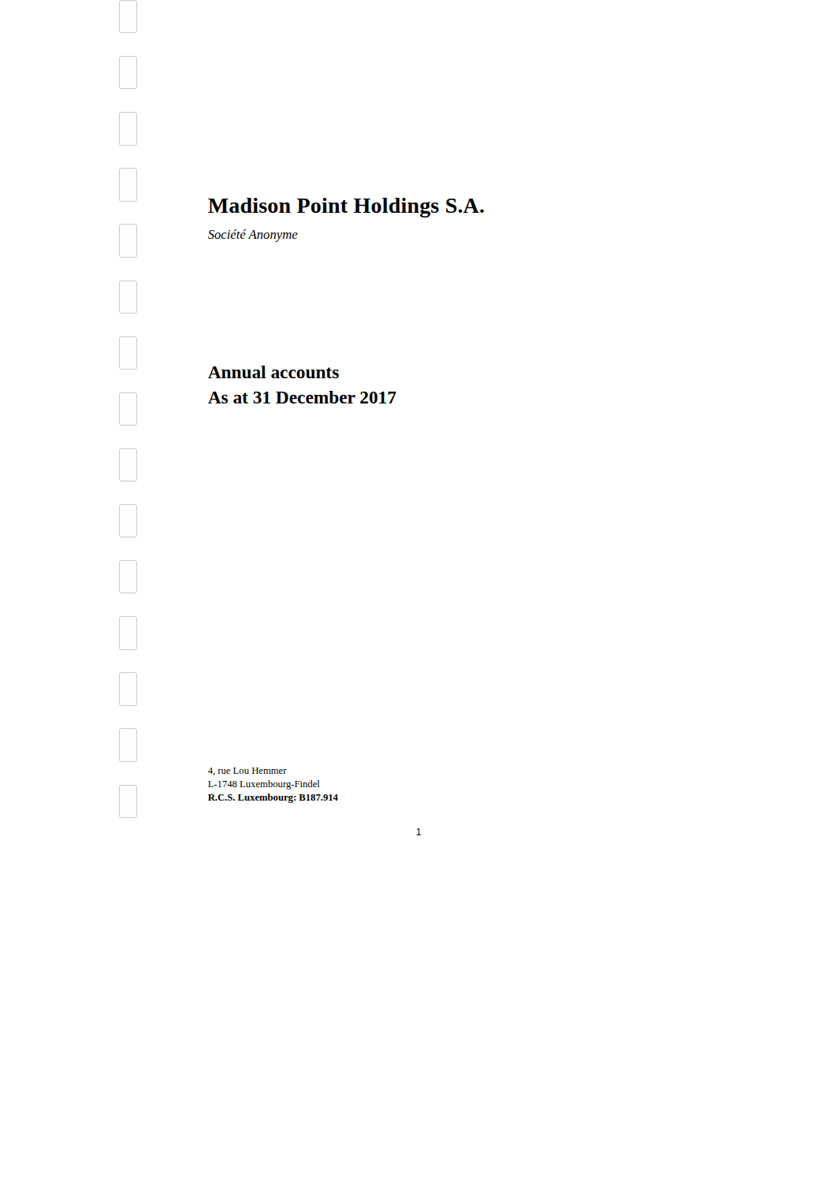Madison Point Holdings S.A.
Société Anonyme
Annual accounts
As at 31 December 2017
4, rue Lou Hemmer
L-1748 Luxembourg-Findel
R.C.S. Luxembourg: B187.914
1